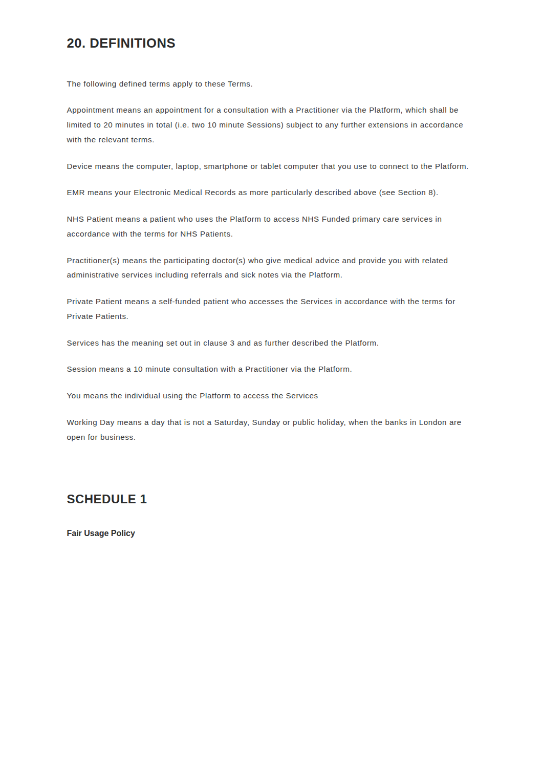20. DEFINITIONS
The following defined terms apply to these Terms.
Appointment means an appointment for a consultation with a Practitioner via the Platform, which shall be limited to 20 minutes in total (i.e. two 10 minute Sessions) subject to any further extensions in accordance with the relevant terms.
Device means the computer, laptop, smartphone or tablet computer that you use to connect to the Platform.
EMR means your Electronic Medical Records as more particularly described above (see Section 8).
NHS Patient means a patient who uses the Platform to access NHS Funded primary care services in accordance with the terms for NHS Patients.
Practitioner(s) means the participating doctor(s) who give medical advice and provide you with related administrative services including referrals and sick notes via the Platform.
Private Patient means a self-funded patient who accesses the Services in accordance with the terms for Private Patients.
Services has the meaning set out in clause 3 and as further described the Platform.
Session means a 10 minute consultation with a Practitioner via the Platform.
You means the individual using the Platform to access the Services
Working Day means a day that is not a Saturday, Sunday or public holiday, when the banks in London are open for business.
SCHEDULE 1
Fair Usage Policy